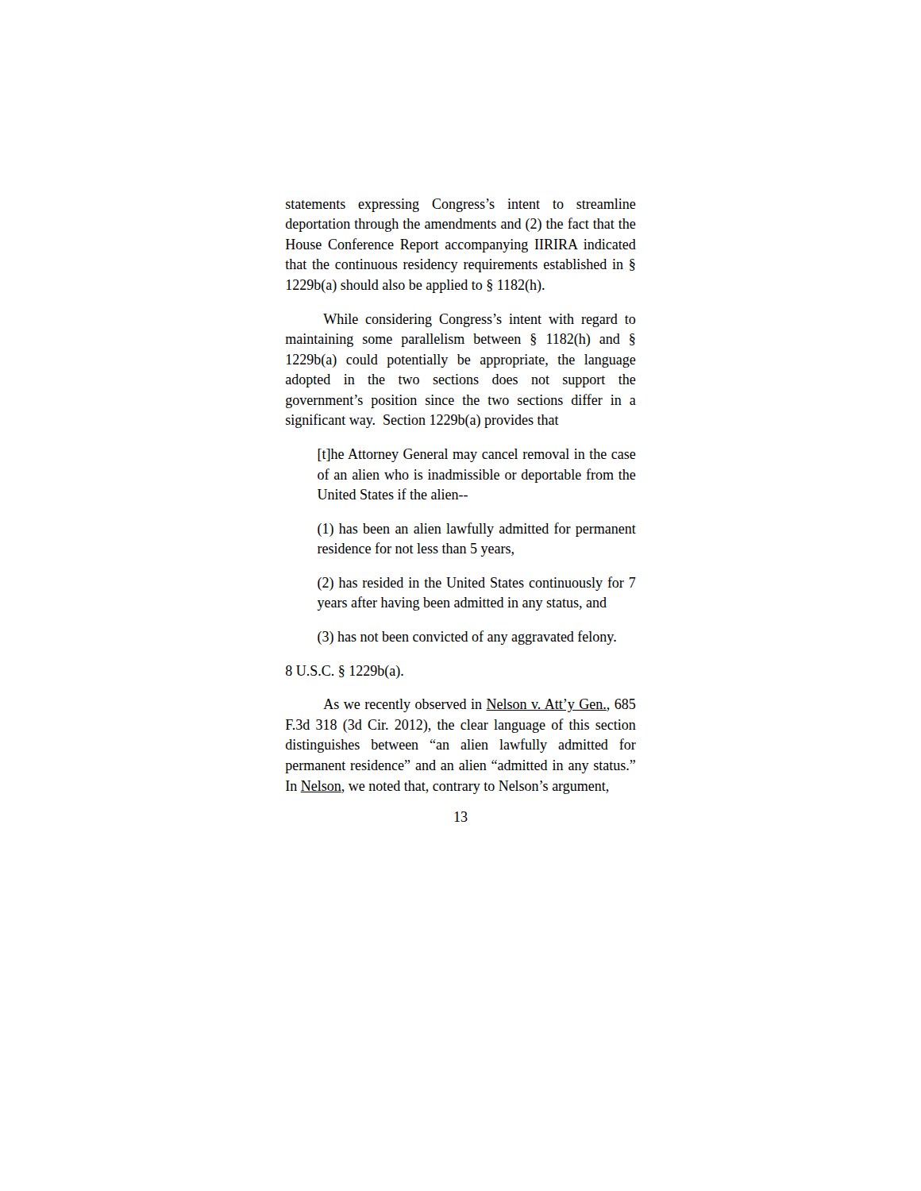statements expressing Congress’s intent to streamline deportation through the amendments and (2) the fact that the House Conference Report accompanying IIRIRA indicated that the continuous residency requirements established in § 1229b(a) should also be applied to § 1182(h).
While considering Congress’s intent with regard to maintaining some parallelism between § 1182(h) and § 1229b(a) could potentially be appropriate, the language adopted in the two sections does not support the government’s position since the two sections differ in a significant way. Section 1229b(a) provides that
[t]he Attorney General may cancel removal in the case of an alien who is inadmissible or deportable from the United States if the alien--
(1) has been an alien lawfully admitted for permanent residence for not less than 5 years,
(2) has resided in the United States continuously for 7 years after having been admitted in any status, and
(3) has not been convicted of any aggravated felony.
8 U.S.C. § 1229b(a).
As we recently observed in Nelson v. Att’y Gen., 685 F.3d 318 (3d Cir. 2012), the clear language of this section distinguishes between “an alien lawfully admitted for permanent residence” and an alien “admitted in any status.” In Nelson, we noted that, contrary to Nelson’s argument,
13